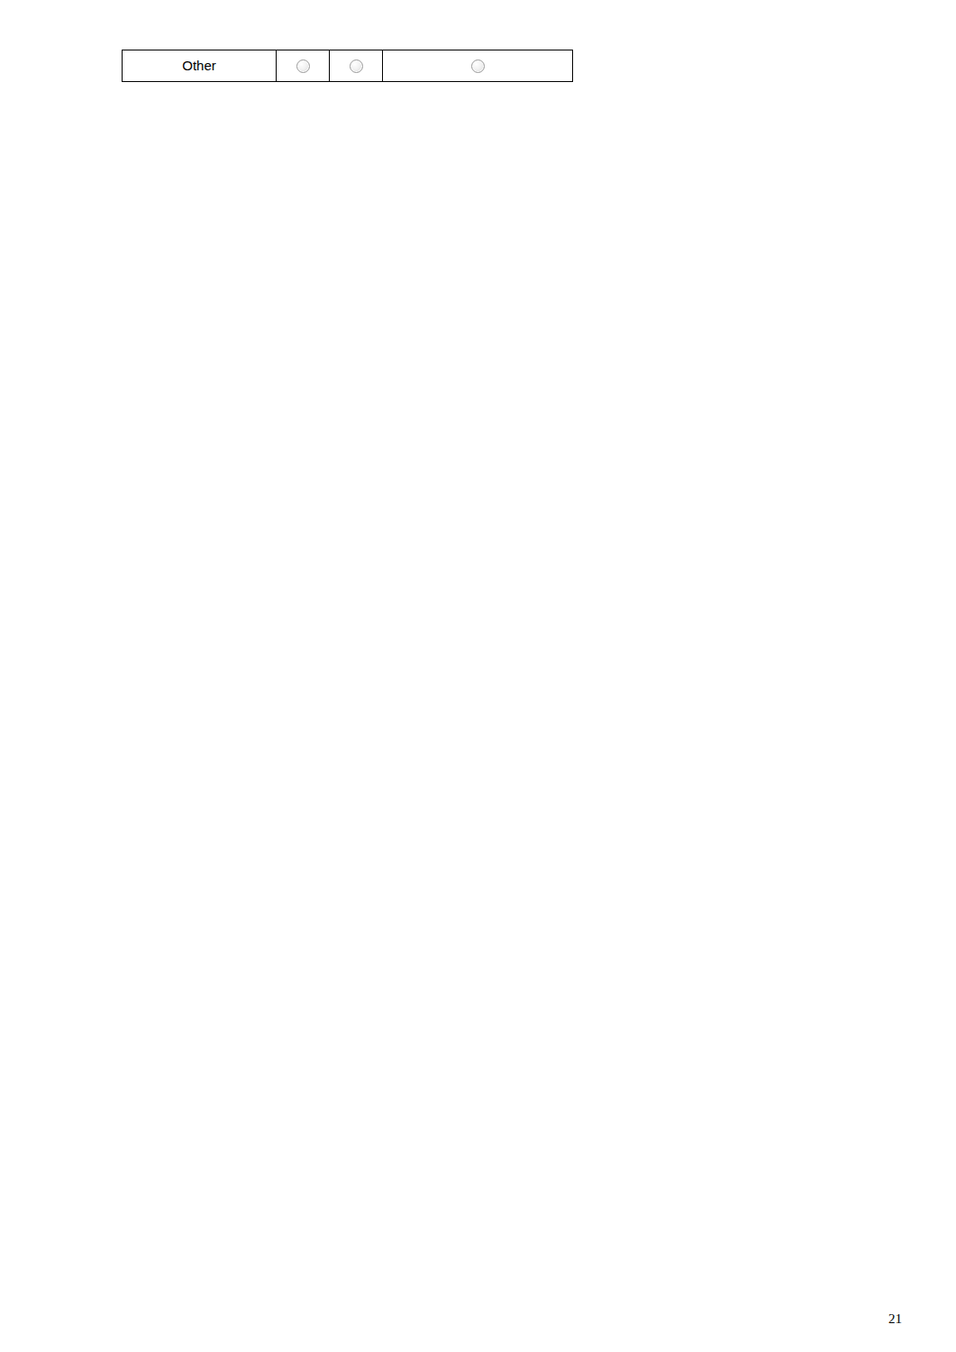| Other | | | |
21